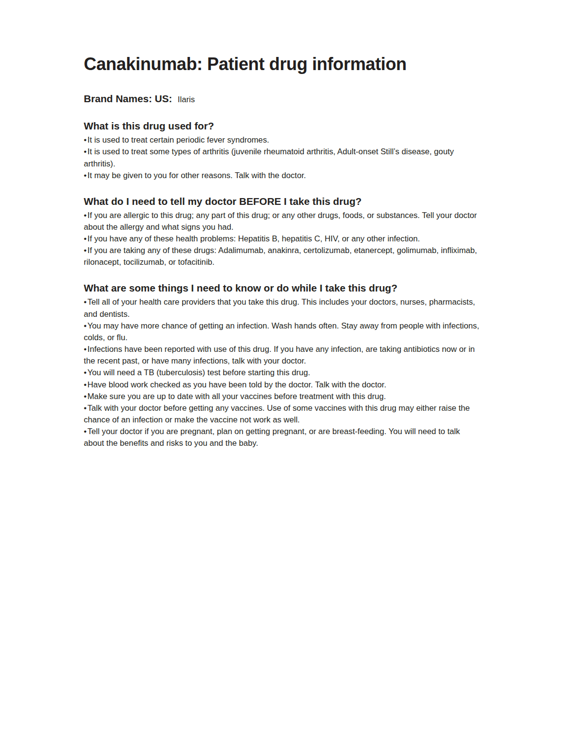Canakinumab: Patient drug information
Brand Names: US: Ilaris
What is this drug used for?
It is used to treat certain periodic fever syndromes.
It is used to treat some types of arthritis (juvenile rheumatoid arthritis, Adult-onset Still’s disease, gouty arthritis).
It may be given to you for other reasons. Talk with the doctor.
What do I need to tell my doctor BEFORE I take this drug?
If you are allergic to this drug; any part of this drug; or any other drugs, foods, or substances. Tell your doctor about the allergy and what signs you had.
If you have any of these health problems: Hepatitis B, hepatitis C, HIV, or any other infection.
If you are taking any of these drugs: Adalimumab, anakinra, certolizumab, etanercept, golimumab, infliximab, rilonacept, tocilizumab, or tofacitinib.
What are some things I need to know or do while I take this drug?
Tell all of your health care providers that you take this drug. This includes your doctors, nurses, pharmacists, and dentists.
You may have more chance of getting an infection. Wash hands often. Stay away from people with infections, colds, or flu.
Infections have been reported with use of this drug. If you have any infection, are taking antibiotics now or in the recent past, or have many infections, talk with your doctor.
You will need a TB (tuberculosis) test before starting this drug.
Have blood work checked as you have been told by the doctor. Talk with the doctor.
Make sure you are up to date with all your vaccines before treatment with this drug.
Talk with your doctor before getting any vaccines. Use of some vaccines with this drug may either raise the chance of an infection or make the vaccine not work as well.
Tell your doctor if you are pregnant, plan on getting pregnant, or are breast-feeding. You will need to talk about the benefits and risks to you and the baby.